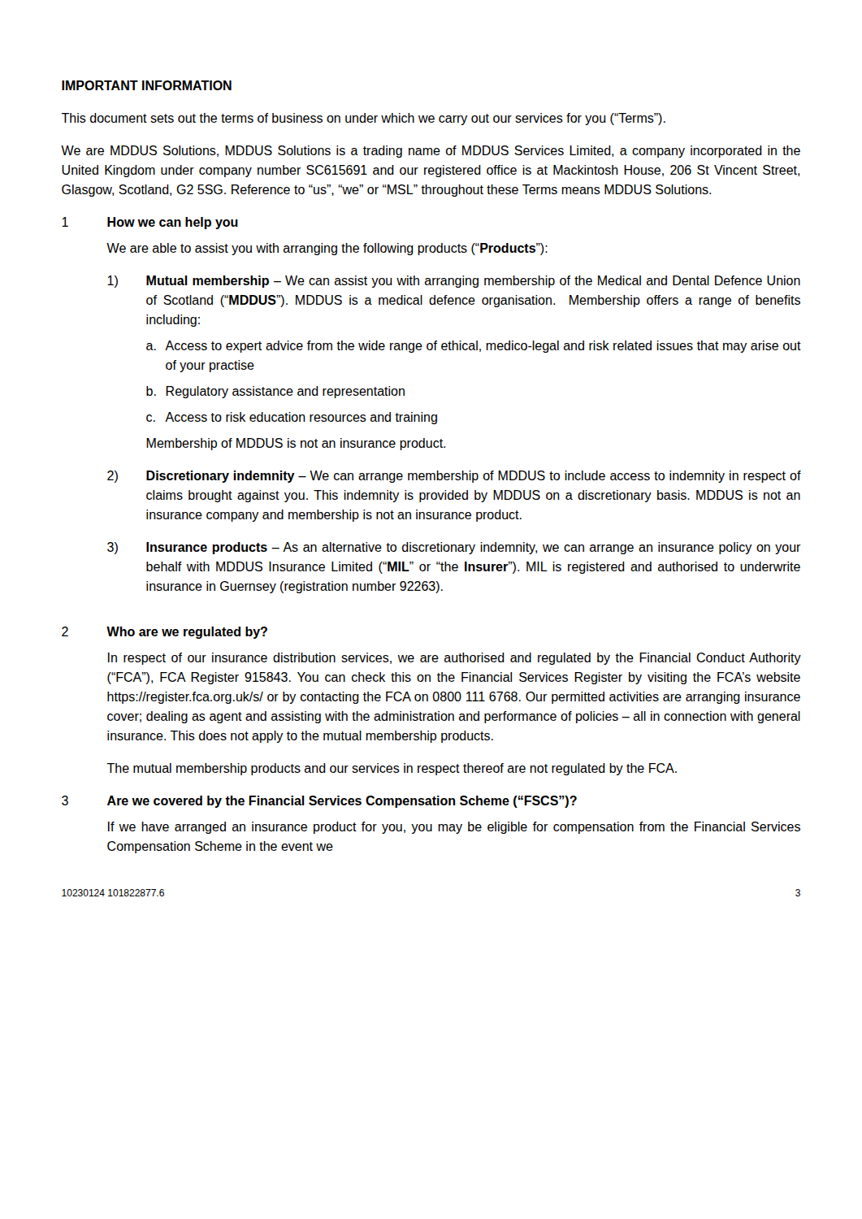IMPORTANT INFORMATION
This document sets out the terms of business on under which we carry out our services for you (“Terms”).
We are MDDUS Solutions, MDDUS Solutions is a trading name of MDDUS Services Limited, a company incorporated in the United Kingdom under company number SC615691 and our registered office is at Mackintosh House, 206 St Vincent Street, Glasgow, Scotland, G2 5SG. Reference to “us”, “we” or “MSL” throughout these Terms means MDDUS Solutions.
1
How we can help you
We are able to assist you with arranging the following products (“Products”):
Mutual membership – We can assist you with arranging membership of the Medical and Dental Defence Union of Scotland (“MDDUS”). MDDUS is a medical defence organisation. Membership offers a range of benefits including:
Access to expert advice from the wide range of ethical, medico-legal and risk related issues that may arise out of your practise
Regulatory assistance and representation
Access to risk education resources and training
Membership of MDDUS is not an insurance product.
Discretionary indemnity – We can arrange membership of MDDUS to include access to indemnity in respect of claims brought against you. This indemnity is provided by MDDUS on a discretionary basis. MDDUS is not an insurance company and membership is not an insurance product.
Insurance products – As an alternative to discretionary indemnity, we can arrange an insurance policy on your behalf with MDDUS Insurance Limited (“MIL” or “the Insurer”). MIL is registered and authorised to underwrite insurance in Guernsey (registration number 92263).
2
Who are we regulated by?
In respect of our insurance distribution services, we are authorised and regulated by the Financial Conduct Authority (“FCA”), FCA Register 915843. You can check this on the Financial Services Register by visiting the FCA’s website https://register.fca.org.uk/s/ or by contacting the FCA on 0800 111 6768. Our permitted activities are arranging insurance cover; dealing as agent and assisting with the administration and performance of policies – all in connection with general insurance. This does not apply to the mutual membership products.
The mutual membership products and our services in respect thereof are not regulated by the FCA.
3
Are we covered by the Financial Services Compensation Scheme (“FSCS”)?
If we have arranged an insurance product for you, you may be eligible for compensation from the Financial Services Compensation Scheme in the event we
10230124 101822877.6 3